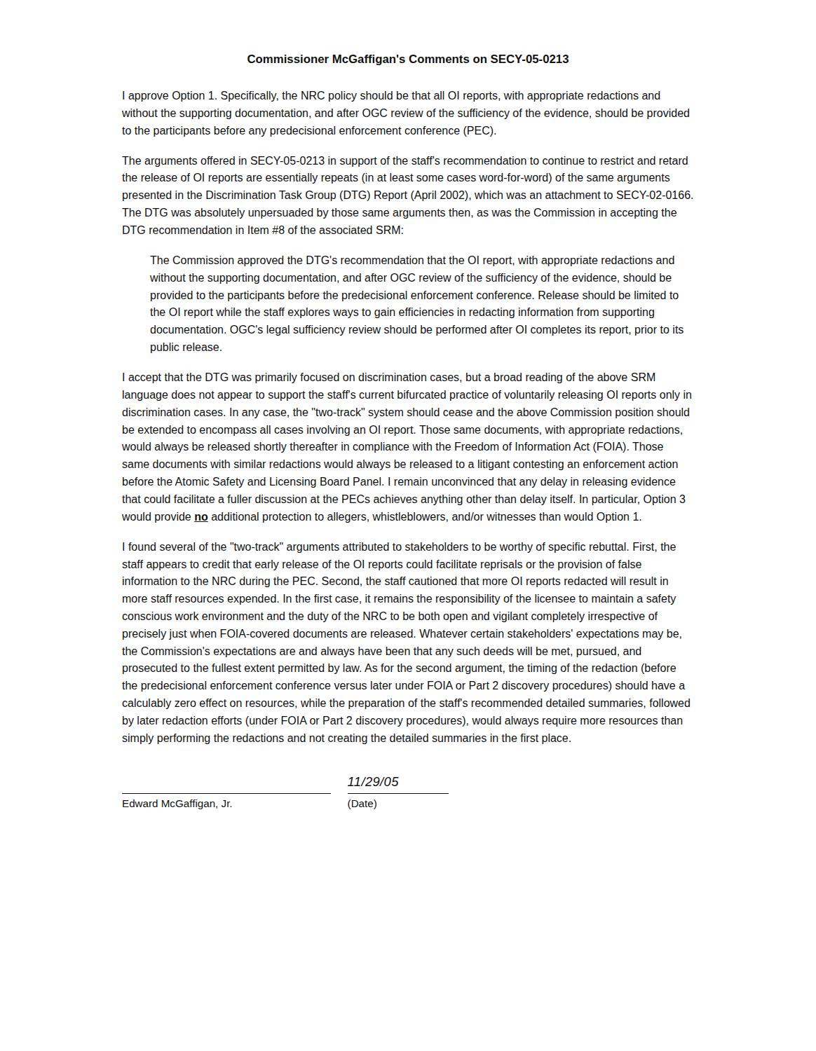Commissioner McGaffigan's Comments on SECY-05-0213
I approve Option 1. Specifically, the NRC policy should be that all OI reports, with appropriate redactions and without the supporting documentation, and after OGC review of the sufficiency of the evidence, should be provided to the participants before any predecisional enforcement conference (PEC).
The arguments offered in SECY-05-0213 in support of the staff's recommendation to continue to restrict and retard the release of OI reports are essentially repeats (in at least some cases word-for-word) of the same arguments presented in the Discrimination Task Group (DTG) Report (April 2002), which was an attachment to SECY-02-0166. The DTG was absolutely unpersuaded by those same arguments then, as was the Commission in accepting the DTG recommendation in Item #8 of the associated SRM:
The Commission approved the DTG's recommendation that the OI report, with appropriate redactions and without the supporting documentation, and after OGC review of the sufficiency of the evidence, should be provided to the participants before the predecisional enforcement conference. Release should be limited to the OI report while the staff explores ways to gain efficiencies in redacting information from supporting documentation. OGC's legal sufficiency review should be performed after OI completes its report, prior to its public release.
I accept that the DTG was primarily focused on discrimination cases, but a broad reading of the above SRM language does not appear to support the staff's current bifurcated practice of voluntarily releasing OI reports only in discrimination cases. In any case, the "two-track" system should cease and the above Commission position should be extended to encompass all cases involving an OI report. Those same documents, with appropriate redactions, would always be released shortly thereafter in compliance with the Freedom of Information Act (FOIA). Those same documents with similar redactions would always be released to a litigant contesting an enforcement action before the Atomic Safety and Licensing Board Panel. I remain unconvinced that any delay in releasing evidence that could facilitate a fuller discussion at the PECs achieves anything other than delay itself. In particular, Option 3 would provide no additional protection to allegers, whistleblowers, and/or witnesses than would Option 1.
I found several of the "two-track" arguments attributed to stakeholders to be worthy of specific rebuttal. First, the staff appears to credit that early release of the OI reports could facilitate reprisals or the provision of false information to the NRC during the PEC. Second, the staff cautioned that more OI reports redacted will result in more staff resources expended. In the first case, it remains the responsibility of the licensee to maintain a safety conscious work environment and the duty of the NRC to be both open and vigilant completely irrespective of precisely just when FOIA-covered documents are released. Whatever certain stakeholders' expectations may be, the Commission's expectations are and always have been that any such deeds will be met, pursued, and prosecuted to the fullest extent permitted by law. As for the second argument, the timing of the redaction (before the predecisional enforcement conference versus later under FOIA or Part 2 discovery procedures) should have a calculably zero effect on resources, while the preparation of the staff's recommended detailed summaries, followed by later redaction efforts (under FOIA or Part 2 discovery procedures), would always require more resources than simply performing the redactions and not creating the detailed summaries in the first place.
Edward McGaffigan, Jr.
11/29/05
(Date)